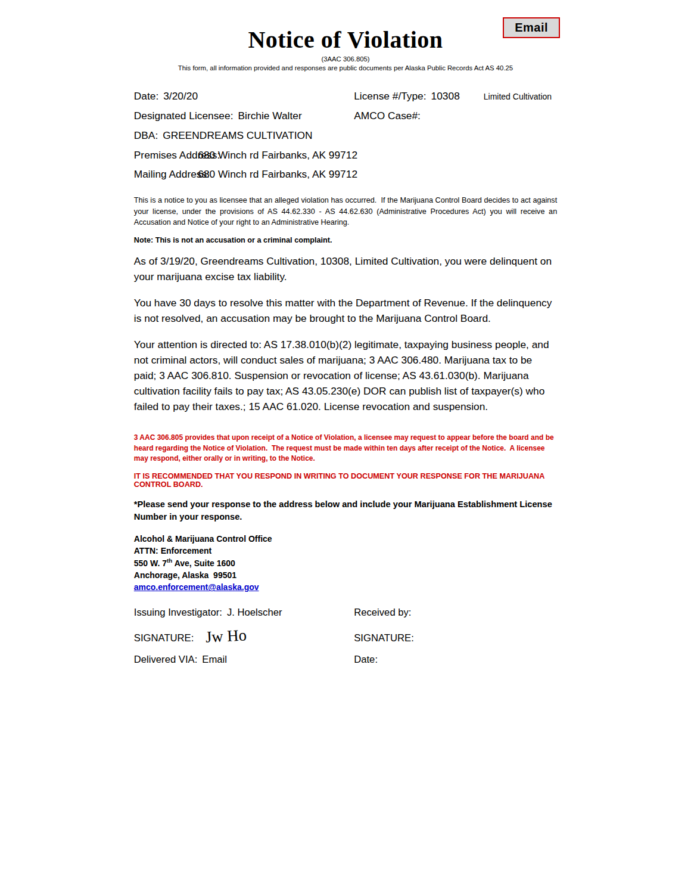Email
Notice of Violation
(3AAC 306.805)
This form, all information provided and responses are public documents per Alaska Public Records Act AS 40.25
Date: 3/20/20
License #/Type: 10308 Limited Cultivation
Designated Licensee: Birchie Walter
AMCO Case#:
DBA: GREENDREAMS CULTIVATION
Premises Address:
680 Winch rd Fairbanks, AK 99712
Mailing Address:
680 Winch rd Fairbanks, AK 99712
This is a notice to you as licensee that an alleged violation has occurred. If the Marijuana Control Board decides to act against your license, under the provisions of AS 44.62.330 - AS 44.62.630 (Administrative Procedures Act) you will receive an Accusation and Notice of your right to an Administrative Hearing.
Note: This is not an accusation or a criminal complaint.
As of 3/19/20, Greendreams Cultivation, 10308, Limited Cultivation, you were delinquent on your marijuana excise tax liability.
You have 30 days to resolve this matter with the Department of Revenue. If the delinquency is not resolved, an accusation may be brought to the Marijuana Control Board.
Your attention is directed to: AS 17.38.010(b)(2) legitimate, taxpaying business people, and not criminal actors, will conduct sales of marijuana; 3 AAC 306.480. Marijuana tax to be paid; 3 AAC 306.810. Suspension or revocation of license; AS 43.61.030(b). Marijuana cultivation facility fails to pay tax; AS 43.05.230(e) DOR can publish list of taxpayer(s) who failed to pay their taxes.; 15 AAC 61.020. License revocation and suspension.
3 AAC 306.805 provides that upon receipt of a Notice of Violation, a licensee may request to appear before the board and be heard regarding the Notice of Violation. The request must be made within ten days after receipt of the Notice. A licensee may respond, either orally or in writing, to the Notice.
IT IS RECOMMENDED THAT YOU RESPOND IN WRITING TO DOCUMENT YOUR RESPONSE FOR THE MARIJUANA CONTROL BOARD.
*Please send your response to the address below and include your Marijuana Establishment License Number in your response.
Alcohol & Marijuana Control Office
ATTN: Enforcement
550 W. 7th Ave, Suite 1600
Anchorage, Alaska 99501
amco.enforcement@alaska.gov
Issuing Investigator: J. Hoelscher
Received by:
SIGNATURE: Jw Ho
SIGNATURE:
Delivered VIA: Email
Date: